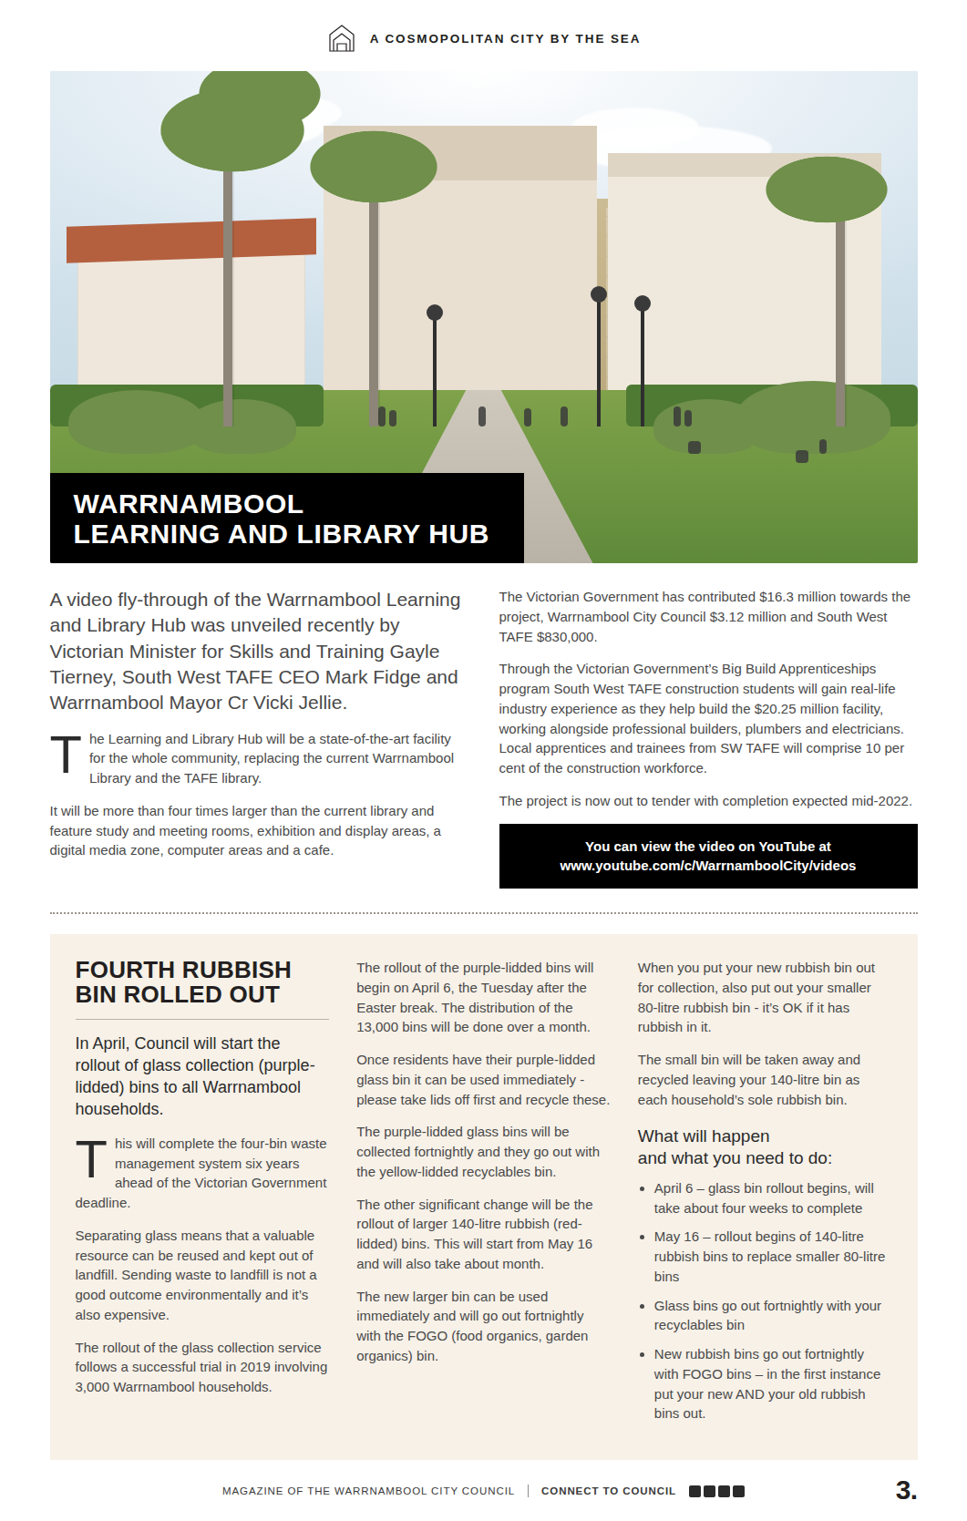A Cosmopolitan City by the Sea
Warrnambool
Learning and Library Hub
A video fly-through of the Warrnambool Learning and Library Hub was unveiled recently by Victorian Minister for Skills and Training Gayle Tierney, South West TAFE CEO Mark Fidge and Warrnambool Mayor Cr Vicki Jellie.
The Learning and Library Hub will be a state-of-the-art facility for the whole community, replacing the current Warrnambool Library and the TAFE library.
It will be more than four times larger than the current library and feature study and meeting rooms, exhibition and display areas, a digital media zone, computer areas and a cafe.
The Victorian Government has contributed $16.3 million towards the project, Warrnambool City Council $3.12 million and South West TAFE $830,000.
Through the Victorian Government’s Big Build Apprenticeships program South West TAFE construction students will gain real-life industry experience as they help build the $20.25 million facility, working alongside professional builders, plumbers and electricians. Local apprentices and trainees from SW TAFE will comprise 10 per cent of the construction workforce.
The project is now out to tender with completion expected mid-2022.
You can view the video on YouTube at www.youtube.com/c/WarrnamboolCity/videos
Fourth Rubbish
Bin Rolled Out
In April, Council will start the rollout of glass collection (purple-lidded) bins to all Warrnambool households.
This will complete the four-bin waste management system six years ahead of the Victorian Government deadline.
Separating glass means that a valuable resource can be reused and kept out of landfill. Sending waste to landfill is not a good outcome environmentally and it’s also expensive.
The rollout of the glass collection service follows a successful trial in 2019 involving 3,000 Warrnambool households.
The rollout of the purple-lidded bins will begin on April 6, the Tuesday after the Easter break. The distribution of the 13,000 bins will be done over a month.
Once residents have their purple-lidded glass bin it can be used immediately - please take lids off first and recycle these.
The purple-lidded glass bins will be collected fortnightly and they go out with the yellow-lidded recyclables bin.
The other significant change will be the rollout of larger 140-litre rubbish (red-lidded) bins. This will start from May 16 and will also take about month.
The new larger bin can be used immediately and will go out fortnightly with the FOGO (food organics, garden organics) bin.
When you put your new rubbish bin out for collection, also put out your smaller 80-litre rubbish bin - it’s OK if it has rubbish in it.
The small bin will be taken away and recycled leaving your 140-litre bin as each household’s sole rubbish bin.
What will happen
and what you need to do:
April 6 – glass bin rollout begins, will take about four weeks to complete
May 16 – rollout begins of 140-litre rubbish bins to replace smaller 80-litre bins
Glass bins go out fortnightly with your recyclables bin
New rubbish bins go out fortnightly with FOGO bins – in the first instance put your new AND your old rubbish bins out.
Magazine of the Warrnambool City Council Connect to Council
3.